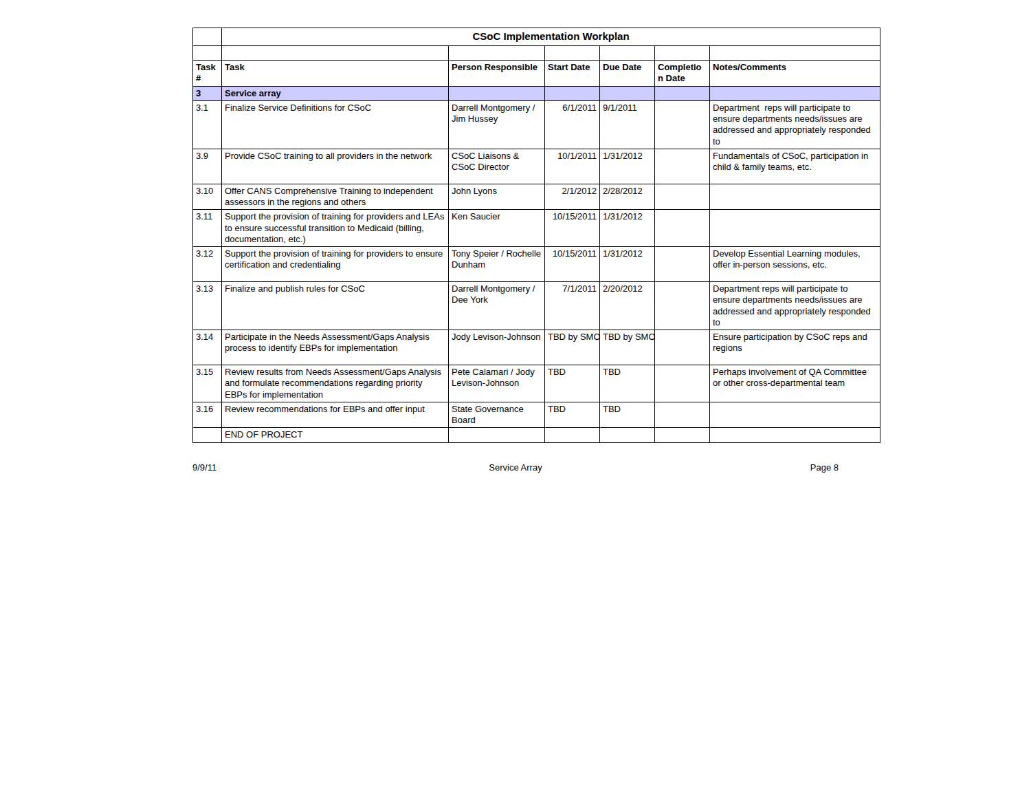| | CSoC Implementation Workplan |
| Task # | Task | Person Responsible | Start Date | Due Date | Completion Date | Notes/Comments |
| 3 | Service array | | | | | |
| 3.1 | Finalize Service Definitions for CSoC | Darrell Montgomery / Jim Hussey | 6/1/2011 | 9/1/2011 | | Department reps will participate to ensure departments needs/issues are addressed and appropriately responded to |
| 3.9 | Provide CSoC training to all providers in the network | CSoC Liaisons & CSoC Director | 10/1/2011 | 1/31/2012 | | Fundamentals of CSoC, participation in child & family teams, etc. |
| 3.10 | Offer CANS Comprehensive Training to independent assessors in the regions and others | John Lyons | 2/1/2012 | 2/28/2012 | | |
| 3.11 | Support the provision of training for providers and LEAs to ensure successful transition to Medicaid (billing, documentation, etc.) | Ken Saucier | 10/15/2011 | 1/31/2012 | | |
| 3.12 | Support the provision of training for providers to ensure certification and credentialing | Tony Speier / Rochelle Dunham | 10/15/2011 | 1/31/2012 | | Develop Essential Learning modules, offer in-person sessions, etc. |
| 3.13 | Finalize and publish rules for CSoC | Darrell Montgomery / Dee York | 7/1/2011 | 2/20/2012 | | Department reps will participate to ensure departments needs/issues are addressed and appropriately responded to |
| 3.14 | Participate in the Needs Assessment/Gaps Analysis process to identify EBPs for implementation | Jody Levison-Johnson | TBD by SMO | TBD by SMO | | Ensure participation by CSoC reps and regions |
| 3.15 | Review results from Needs Assessment/Gaps Analysis and formulate recommendations regarding priority EBPs for implementation | Pete Calamari / Jody Levison-Johnson | TBD | TBD | | Perhaps involvement of QA Committee or other cross-departmental team |
| 3.16 | Review recommendations for EBPs and offer input | State Governance Board | TBD | TBD | | |
| | END OF PROJECT | | | | | |
9/9/11
Service Array
Page 8